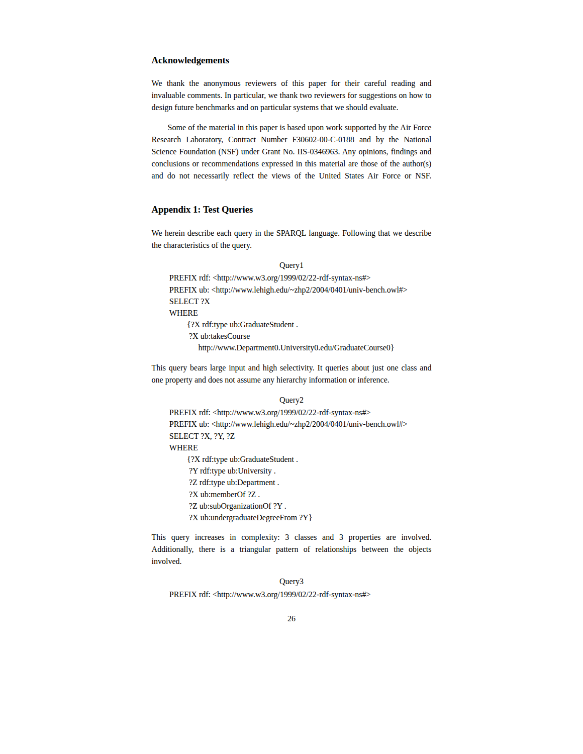Acknowledgements
We thank the anonymous reviewers of this paper for their careful reading and invaluable comments. In particular, we thank two reviewers for suggestions on how to design future benchmarks and on particular systems that we should evaluate.
Some of the material in this paper is based upon work supported by the Air Force Research Laboratory, Contract Number F30602-00-C-0188 and by the National Science Foundation (NSF) under Grant No. IIS-0346963. Any opinions, findings and conclusions or recommendations expressed in this material are those of the author(s) and do not necessarily reflect the views of the United States Air Force or NSF.
Appendix 1: Test Queries
We herein describe each query in the SPARQL language. Following that we describe the characteristics of the query.
Query1
PREFIX rdf: <http://www.w3.org/1999/02/22-rdf-syntax-ns#>
PREFIX ub: <http://www.lehigh.edu/~zhp2/2004/0401/univ-bench.owl#>
SELECT ?X
WHERE
{?X rdf:type ub:GraduateStudent .
?X ub:takesCourse
http://www.Department0.University0.edu/GraduateCourse0}
This query bears large input and high selectivity. It queries about just one class and one property and does not assume any hierarchy information or inference.
Query2
PREFIX rdf: <http://www.w3.org/1999/02/22-rdf-syntax-ns#>
PREFIX ub: <http://www.lehigh.edu/~zhp2/2004/0401/univ-bench.owl#>
SELECT ?X, ?Y, ?Z
WHERE
{?X rdf:type ub:GraduateStudent .
?Y rdf:type ub:University .
?Z rdf:type ub:Department .
?X ub:memberOf ?Z .
?Z ub:subOrganizationOf ?Y .
?X ub:undergraduateDegreeFrom ?Y}
This query increases in complexity: 3 classes and 3 properties are involved. Additionally, there is a triangular pattern of relationships between the objects involved.
Query3
PREFIX rdf: <http://www.w3.org/1999/02/22-rdf-syntax-ns#>
26